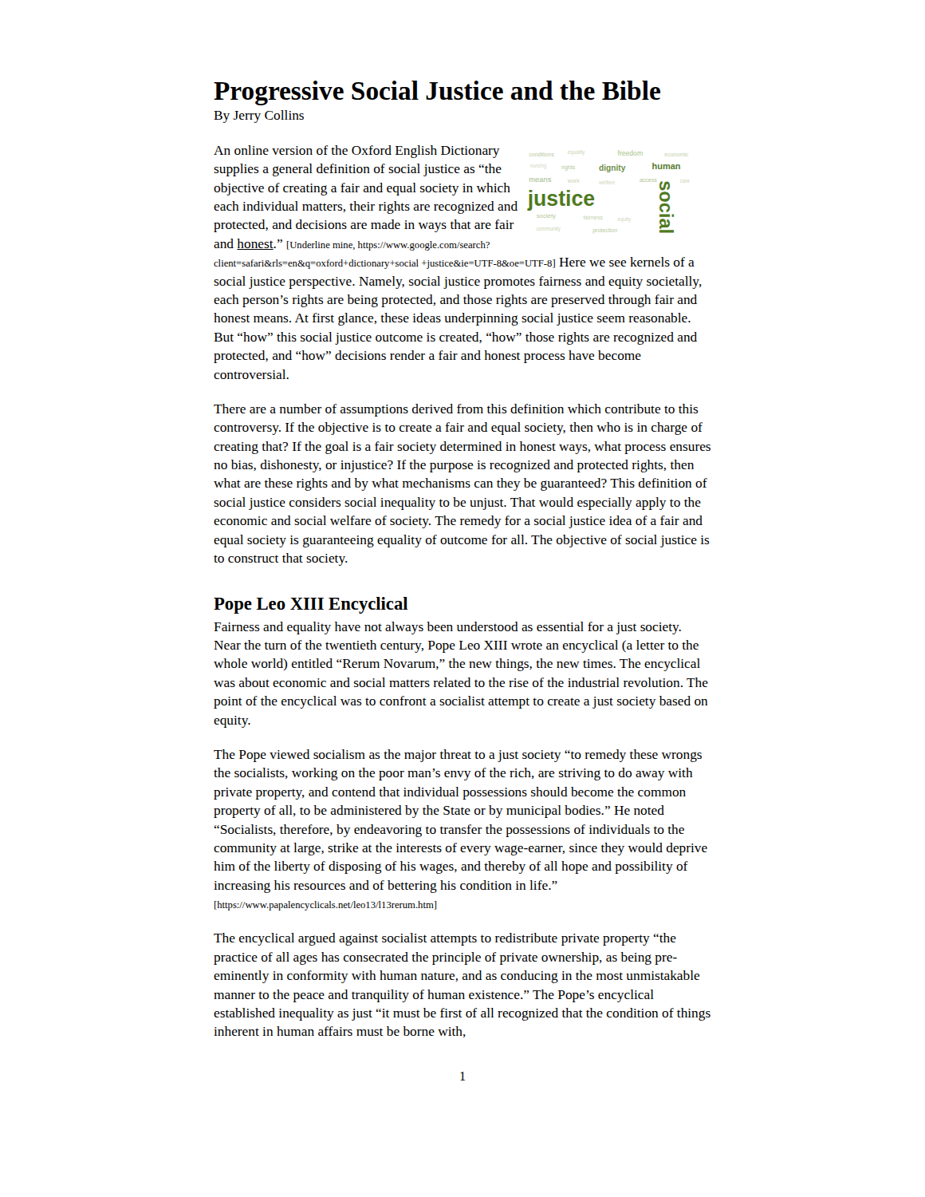Progressive Social Justice and the Bible
By Jerry Collins
An online version of the Oxford English Dictionary supplies a general definition of social justice as “the objective of creating a fair and equal society in which each individual matters, their rights are recognized and protected, and decisions are made in ways that are fair and honest.” [Underline mine, https://www.google.com/search?client=safari&rls=en&q=oxford+dictionary+social +justice&ie=UTF-8&oe=UTF-8] Here we see kernels of a social justice perspective. Namely, social justice promotes fairness and equity societally, each person’s rights are being protected, and those rights are preserved through fair and honest means. At first glance, these ideas underpinning social justice seem reasonable. But “how” this social justice outcome is created, “how” those rights are recognized and protected, and “how” decisions render a fair and honest process have become controversial.
There are a number of assumptions derived from this definition which contribute to this controversy. If the objective is to create a fair and equal society, then who is in charge of creating that? If the goal is a fair society determined in honest ways, what process ensures no bias, dishonesty, or injustice? If the purpose is recognized and protected rights, then what are these rights and by what mechanisms can they be guaranteed? This definition of social justice considers social inequality to be unjust. That would especially apply to the economic and social welfare of society. The remedy for a social justice idea of a fair and equal society is guaranteeing equality of outcome for all. The objective of social justice is to construct that society.
Pope Leo XIII Encyclical
Fairness and equality have not always been understood as essential for a just society. Near the turn of the twentieth century, Pope Leo XIII wrote an encyclical (a letter to the whole world) entitled “Rerum Novarum,” the new things, the new times. The encyclical was about economic and social matters related to the rise of the industrial revolution. The point of the encyclical was to confront a socialist attempt to create a just society based on equity.
The Pope viewed socialism as the major threat to a just society “to remedy these wrongs the socialists, working on the poor man’s envy of the rich, are striving to do away with private property, and contend that individual possessions should become the common property of all, to be administered by the State or by municipal bodies.” He noted “Socialists, therefore, by endeavoring to transfer the possessions of individuals to the community at large, strike at the interests of every wage-earner, since they would deprive him of the liberty of disposing of his wages, and thereby of all hope and possibility of increasing his resources and of bettering his condition in life.” [https://www.papalencyclicals.net/leo13/l13rerum.htm]
The encyclical argued against socialist attempts to redistribute private property “the practice of all ages has consecrated the principle of private ownership, as being pre-eminently in conformity with human nature, and as conducing in the most unmistakable manner to the peace and tranquility of human existence.” The Pope’s encyclical established inequality as just “it must be first of all recognized that the condition of things inherent in human affairs must be borne with,
1